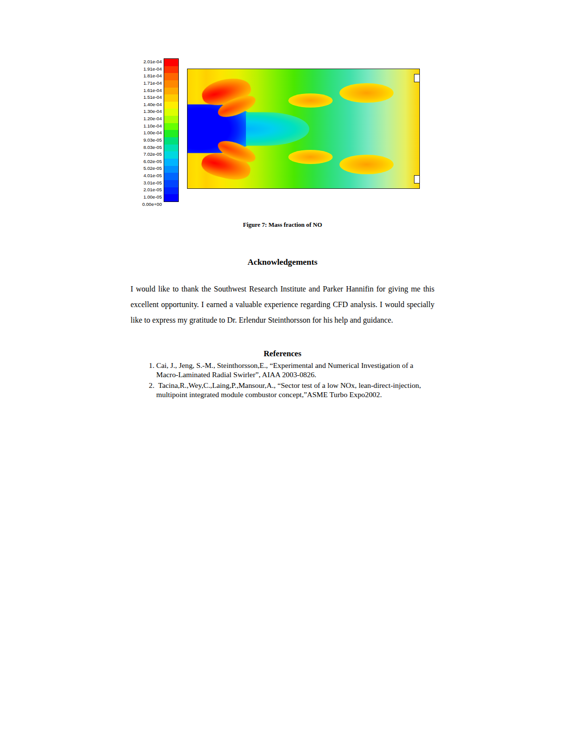2.01e-04 1.91e-04 1.81e-04 1.71e-04 1.61e-04 1.51e-04 1.40e-04 1.30e-04 1.20e-04 1.10e-04 1.00e-04 9.03e-05 8.03e-05 7.02e-05 6.02e-05 5.02e-05 4.01e-05 3.01e-05 2.01e-05 1.00e-05 0.00e+00
Figure 7: Mass fraction of NO
Acknowledgements
I would like to thank the Southwest Research Institute and Parker Hannifin for giving me this excellent opportunity. I earned a valuable experience regarding CFD analysis. I would specially like to express my gratitude to Dr. Erlendur Steinthorsson for his help and guidance.
References
Cai, J., Jeng, S.-M., Steinthorsson,E., “Experimental and Numerical Investigation of a Macro-Laminated Radial Swirler”, AIAA 2003-0826.
Tacina,R.,Wey,C.,Laing,P.,Mansour,A., “Sector test of a low NOx, lean-direct-injection, multipoint integrated module combustor concept,”ASME Turbo Expo2002.